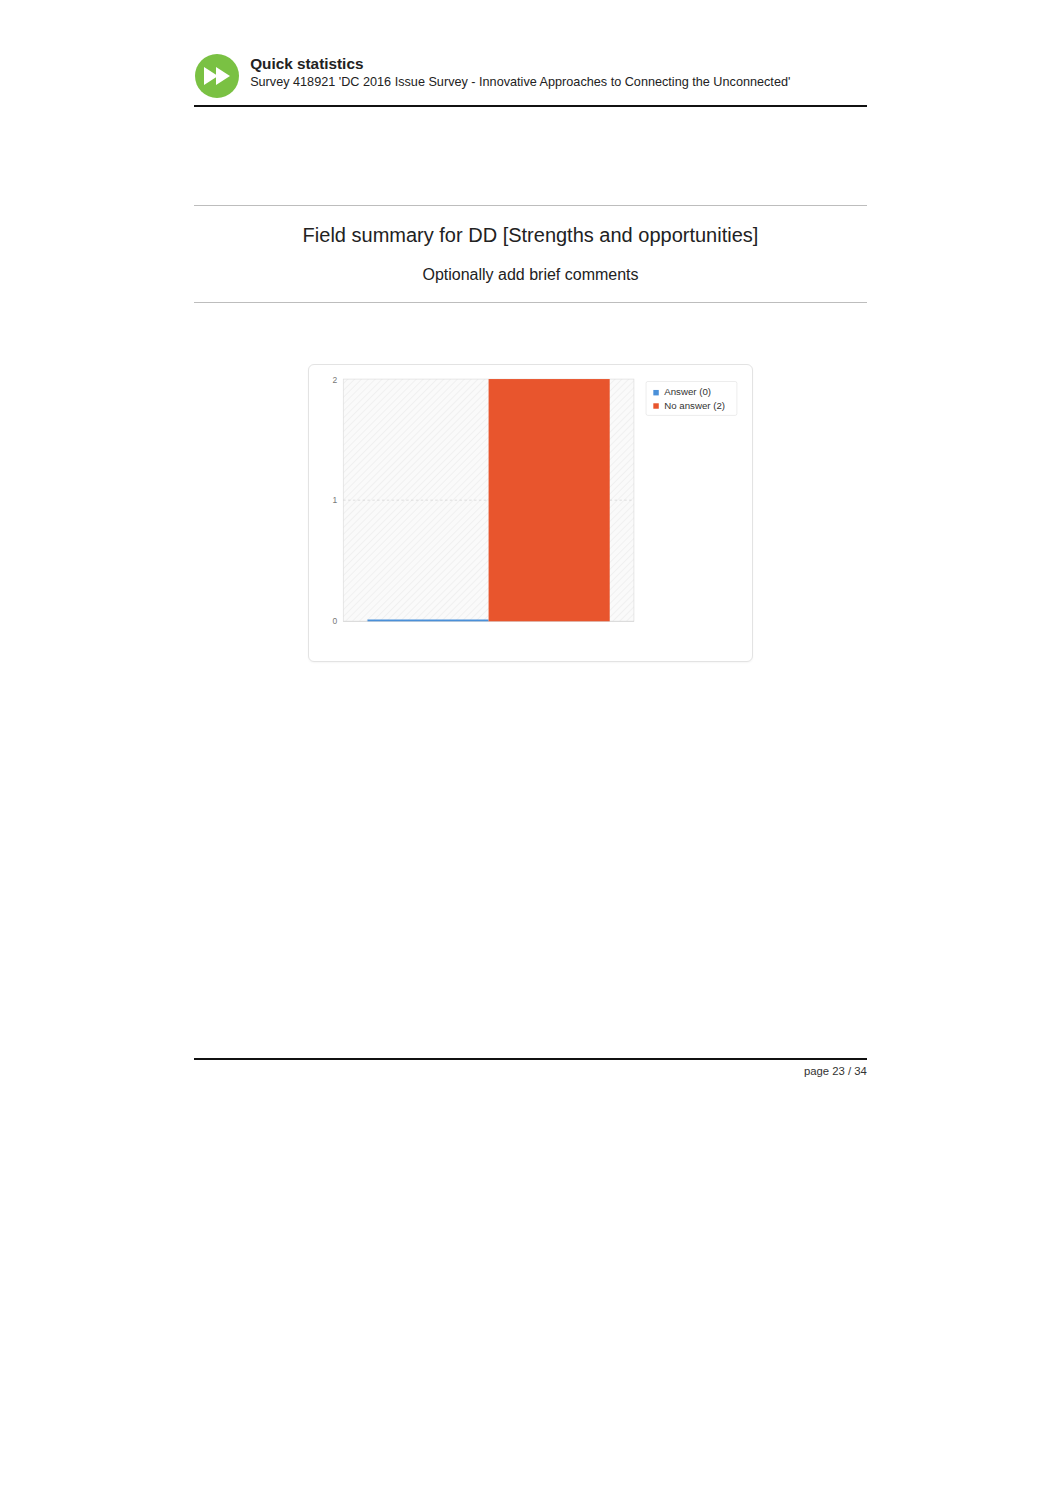Quick statistics
Survey 418921 'DC 2016 Issue Survey - Innovative Approaches to Connecting the Unconnected'
Field summary for DD [Strengths and opportunities]
Optionally add brief comments
2 1 0 Answer (0) No answer (2)
page 23 / 34